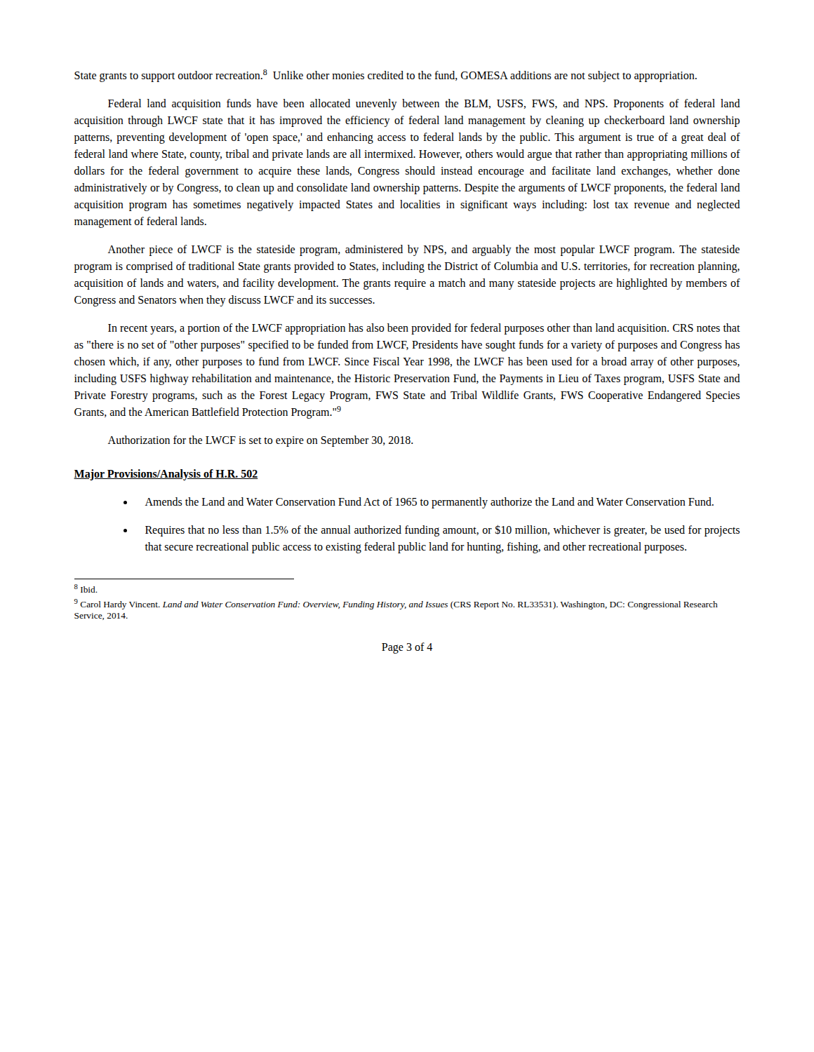State grants to support outdoor recreation.8 Unlike other monies credited to the fund, GOMESA additions are not subject to appropriation.
Federal land acquisition funds have been allocated unevenly between the BLM, USFS, FWS, and NPS. Proponents of federal land acquisition through LWCF state that it has improved the efficiency of federal land management by cleaning up checkerboard land ownership patterns, preventing development of 'open space,' and enhancing access to federal lands by the public. This argument is true of a great deal of federal land where State, county, tribal and private lands are all intermixed. However, others would argue that rather than appropriating millions of dollars for the federal government to acquire these lands, Congress should instead encourage and facilitate land exchanges, whether done administratively or by Congress, to clean up and consolidate land ownership patterns. Despite the arguments of LWCF proponents, the federal land acquisition program has sometimes negatively impacted States and localities in significant ways including: lost tax revenue and neglected management of federal lands.
Another piece of LWCF is the stateside program, administered by NPS, and arguably the most popular LWCF program. The stateside program is comprised of traditional State grants provided to States, including the District of Columbia and U.S. territories, for recreation planning, acquisition of lands and waters, and facility development. The grants require a match and many stateside projects are highlighted by members of Congress and Senators when they discuss LWCF and its successes.
In recent years, a portion of the LWCF appropriation has also been provided for federal purposes other than land acquisition. CRS notes that as "there is no set of "other purposes" specified to be funded from LWCF, Presidents have sought funds for a variety of purposes and Congress has chosen which, if any, other purposes to fund from LWCF. Since Fiscal Year 1998, the LWCF has been used for a broad array of other purposes, including USFS highway rehabilitation and maintenance, the Historic Preservation Fund, the Payments in Lieu of Taxes program, USFS State and Private Forestry programs, such as the Forest Legacy Program, FWS State and Tribal Wildlife Grants, FWS Cooperative Endangered Species Grants, and the American Battlefield Protection Program."9
Authorization for the LWCF is set to expire on September 30, 2018.
Major Provisions/Analysis of H.R. 502
Amends the Land and Water Conservation Fund Act of 1965 to permanently authorize the Land and Water Conservation Fund.
Requires that no less than 1.5% of the annual authorized funding amount, or $10 million, whichever is greater, be used for projects that secure recreational public access to existing federal public land for hunting, fishing, and other recreational purposes.
8 Ibid.
9 Carol Hardy Vincent. Land and Water Conservation Fund: Overview, Funding History, and Issues (CRS Report No. RL33531). Washington, DC: Congressional Research Service, 2014.
Page 3 of 4